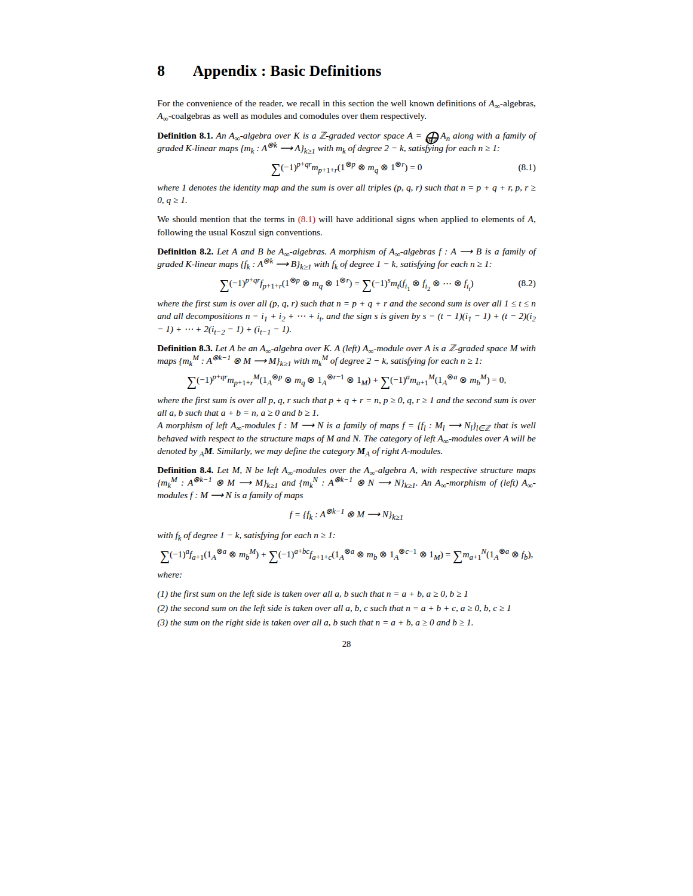8 Appendix : Basic Definitions
For the convenience of the reader, we recall in this section the well known definitions of A∞-algebras, A∞-coalgebras as well as modules and comodules over them respectively.
Definition 8.1. An A∞-algebra over K is a ℤ-graded vector space A = ⨁n∈ℤ An along with a family of graded K-linear maps {mk : A⊗k ⟶ A}k≥1 with mk of degree 2 − k, satisfying for each n ≥ 1:
∑(−1)p+qrmp+1+r(1⊗p ⊗ mq ⊗ 1⊗r) = 0 (8.1)
where 1 denotes the identity map and the sum is over all triples (p, q, r) such that n = p + q + r, p, r ≥ 0, q ≥ 1.
We should mention that the terms in (8.1) will have additional signs when applied to elements of A, following the usual Koszul sign conventions.
Definition 8.2. Let A and B be A∞-algebras. A morphism of A∞-algebras f : A ⟶ B is a family of graded K-linear maps {fk : A⊗k ⟶ B}k≥1 with fk of degree 1 − k, satisfying for each n ≥ 1:
∑(−1)p+qrfp+1+r(1⊗p ⊗ mq ⊗ 1⊗r) = ∑(−1)smt(fi1 ⊗ fi2 ⊗ ⋯ ⊗ fit) (8.2)
where the first sum is over all (p, q, r) such that n = p + q + r and the second sum is over all 1 ≤ t ≤ n and all decompositions n = i1 + i2 + ⋯ + it, and the sign s is given by s = (t − 1)(i1 − 1) + (t − 2)(i2 − 1) + ⋯ + 2(it−2 − 1) + (it−1 − 1).
Definition 8.3. Let A be an A∞-algebra over K. A (left) A∞-module over A is a ℤ-graded space M with maps {mkM : A⊗k−1 ⊗ M ⟶ M}k≥1 with mkM of degree 2 − k, satisfying for each n ≥ 1:
∑(−1)p+qrmp+1+rM(1A⊗p ⊗ mq ⊗ 1A⊗r−1 ⊗ 1M) + ∑(−1)ama+1M(1A⊗a ⊗ mbM) = 0,
where the first sum is over all p, q, r such that p + q + r = n, p ≥ 0, q, r ≥ 1 and the second sum is over all a, b such that a + b = n, a ≥ 0 and b ≥ 1.
A morphism of left A∞-modules f : M ⟶ N is a family of maps f = {fl : Ml ⟶ Nl}l∈ℤ that is well behaved with respect to the structure maps of M and N. The category of left A∞-modules over A will be denoted by AM. Similarly, we may define the category MA of right A-modules.
Definition 8.4. Let M, N be left A∞-modules over the A∞-algebra A, with respective structure maps {mkM : A⊗k−1 ⊗ M ⟶ M}k≥1 and {mkN : A⊗k−1 ⊗ N ⟶ N}k≥1. An A∞-morphism of (left) A∞-modules f : M ⟶ N is a family of maps
f = {fk : A⊗k−1 ⊗ M ⟶ N}k≥1
with fk of degree 1 − k, satisfying for each n ≥ 1:
∑(−1)afa+1(1A⊗a ⊗ mbM) + ∑(−1)a+bcfa+1+c(1A⊗a ⊗ mb ⊗ 1A⊗c−1 ⊗ 1M) = ∑ma+1N(1A⊗a ⊗ fb),
where:
(1) the first sum on the left side is taken over all a, b such that n = a + b, a ≥ 0, b ≥ 1
(2) the second sum on the left side is taken over all a, b, c such that n = a + b + c, a ≥ 0, b, c ≥ 1
(3) the sum on the right side is taken over all a, b such that n = a + b, a ≥ 0 and b ≥ 1.
28